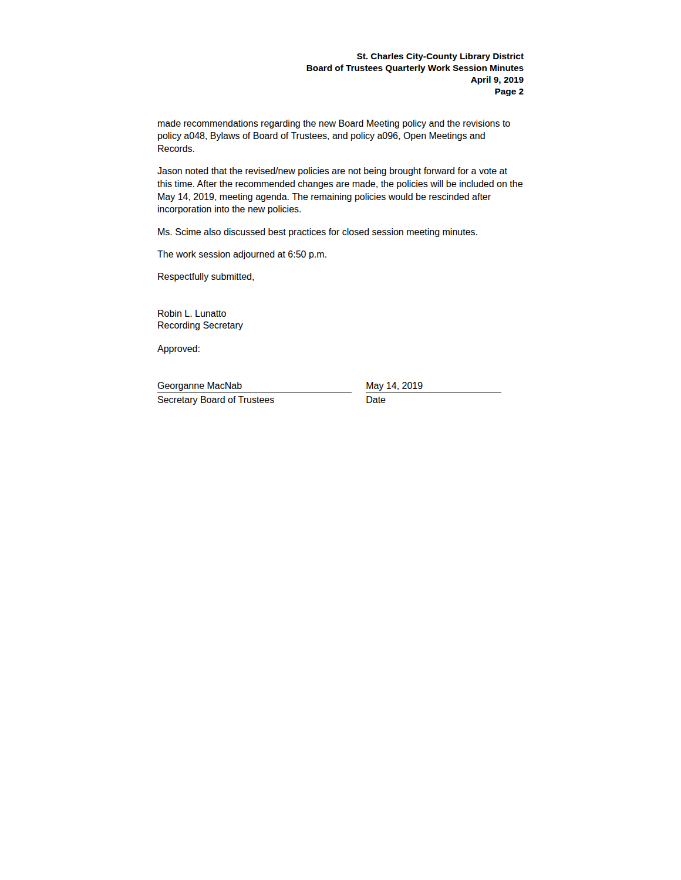St. Charles City-County Library District
Board of Trustees Quarterly Work Session Minutes
April 9, 2019
Page 2
made recommendations regarding the new Board Meeting policy and the revisions to policy a048, Bylaws of Board of Trustees, and policy a096, Open Meetings and Records.
Jason noted that the revised/new policies are not being brought forward for a vote at this time. After the recommended changes are made, the policies will be included on the May 14, 2019, meeting agenda. The remaining policies would be rescinded after incorporation into the new policies.
Ms. Scime also discussed best practices for closed session meeting minutes.
The work session adjourned at 6:50 p.m.
Respectfully submitted,
Robin L. Lunatto
Recording Secretary
Approved:
| Georganne MacNab | | May 14, 2019 |
| Secretary Board of Trustees | | Date |